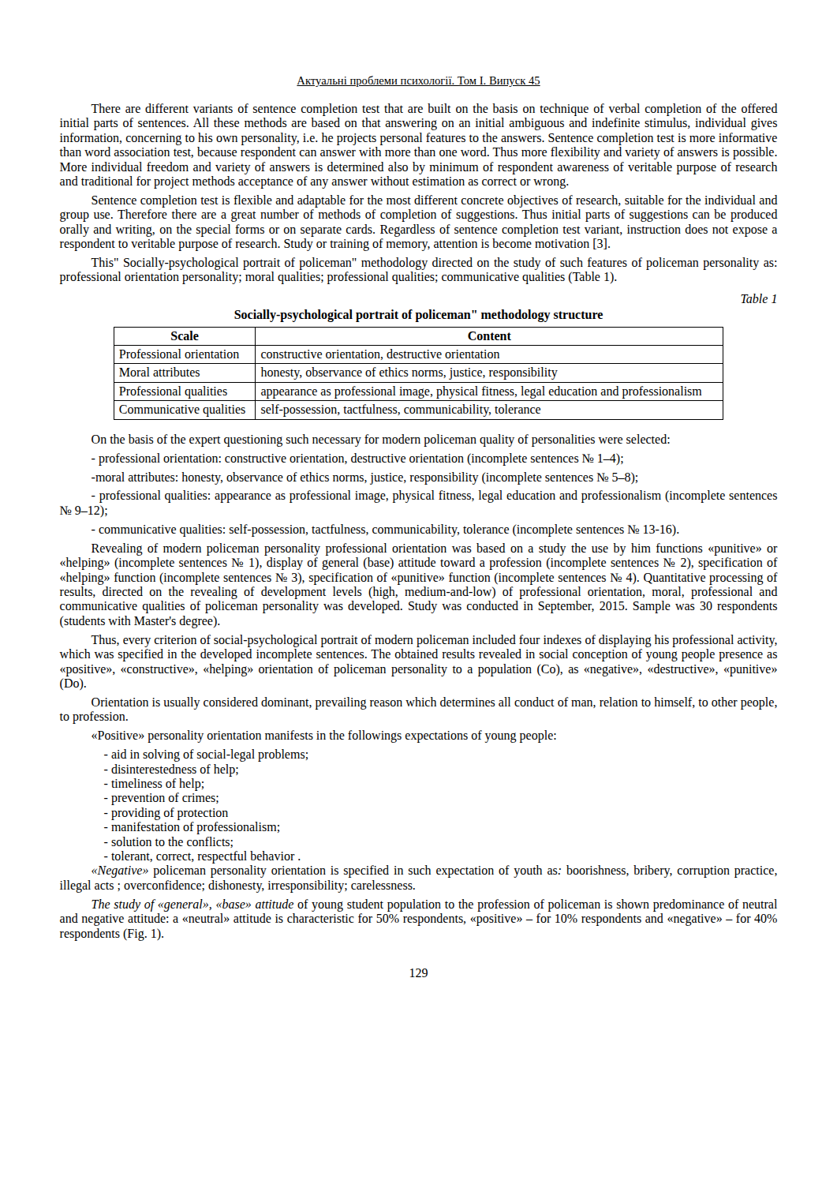Актуальні проблеми психології. Том І. Випуск 45
There are different variants of sentence completion test that are built on the basis on technique of verbal completion of the offered initial parts of sentences. All these methods are based on that answering on an initial ambiguous and indefinite stimulus, individual gives information, concerning to his own personality, i.e. he projects personal features to the answers. Sentence completion test is more informative than word association test, because respondent can answer with more than one word. Thus more flexibility and variety of answers is possible. More individual freedom and variety of answers is determined also by minimum of respondent awareness of veritable purpose of research and traditional for project methods acceptance of any answer without estimation as correct or wrong.
Sentence completion test is flexible and adaptable for the most different concrete objectives of research, suitable for the individual and group use. Therefore there are a great number of methods of completion of suggestions. Thus initial parts of suggestions can be produced orally and writing, on the special forms or on separate cards. Regardless of sentence completion test variant, instruction does not expose a respondent to veritable purpose of research. Study or training of memory, attention is become motivation [3].
This" Socially-psychological portrait of policeman" methodology directed on the study of such features of policeman personality as: professional orientation personality; moral qualities; professional qualities; communicative qualities (Table 1).
Table 1
Socially-psychological portrait of policeman" methodology structure
| Scale | Content |
| --- | --- |
| Professional orientation | constructive orientation, destructive orientation |
| Moral attributes | honesty, observance of ethics norms, justice, responsibility |
| Professional qualities | appearance as professional image, physical fitness, legal education and professionalism |
| Communicative qualities | self-possession, tactfulness, communicability, tolerance |
On the basis of the expert questioning such necessary for modern policeman quality of personalities were selected:
- professional orientation: constructive orientation, destructive orientation (incomplete sentences № 1–4);
-moral attributes: honesty, observance of ethics norms, justice, responsibility (incomplete sentences № 5–8);
- professional qualities: appearance as professional image, physical fitness, legal education and professionalism (incomplete sentences № 9–12);
- communicative qualities: self-possession, tactfulness, communicability, tolerance (incomplete sentences № 13-16).
Revealing of modern policeman personality professional orientation was based on a study the use by him functions «punitive» or «helping» (incomplete sentences № 1), display of general (base) attitude toward a profession (incomplete sentences № 2), specification of «helping» function (incomplete sentences № 3), specification of «punitive» function (incomplete sentences № 4). Quantitative processing of results, directed on the revealing of development levels (high, medium-and-low) of professional orientation, moral, professional and communicative qualities of policeman personality was developed. Study was conducted in September, 2015. Sample was 30 respondents (students with Master's degree).
Thus, every criterion of social-psychological portrait of modern policeman included four indexes of displaying his professional activity, which was specified in the developed incomplete sentences. The obtained results revealed in social conception of young people presence as «positive», «constructive», «helping» orientation of policeman personality to a population (Co), as «negative», «destructive», «punitive» (Do).
Orientation is usually considered dominant, prevailing reason which determines all conduct of man, relation to himself, to other people, to profession.
«Positive» personality orientation manifests in the followings expectations of young people:
- aid in solving of social-legal problems;
- disinterestedness of help;
- timeliness of help;
- prevention of crimes;
- providing of protection
- manifestation of professionalism;
- solution to the conflicts;
- tolerant, correct, respectful behavior .
«Negative» policeman personality orientation is specified in such expectation of youth as: boorishness, bribery, corruption practice, illegal acts ; overconfidence; dishonesty, irresponsibility; carelessness.
The study of «general», «base» attitude of young student population to the profession of policeman is shown predominance of neutral and negative attitude: a «neutral» attitude is characteristic for 50% respondents, «positive» – for 10% respondents and «negative» – for 40% respondents (Fig. 1).
129